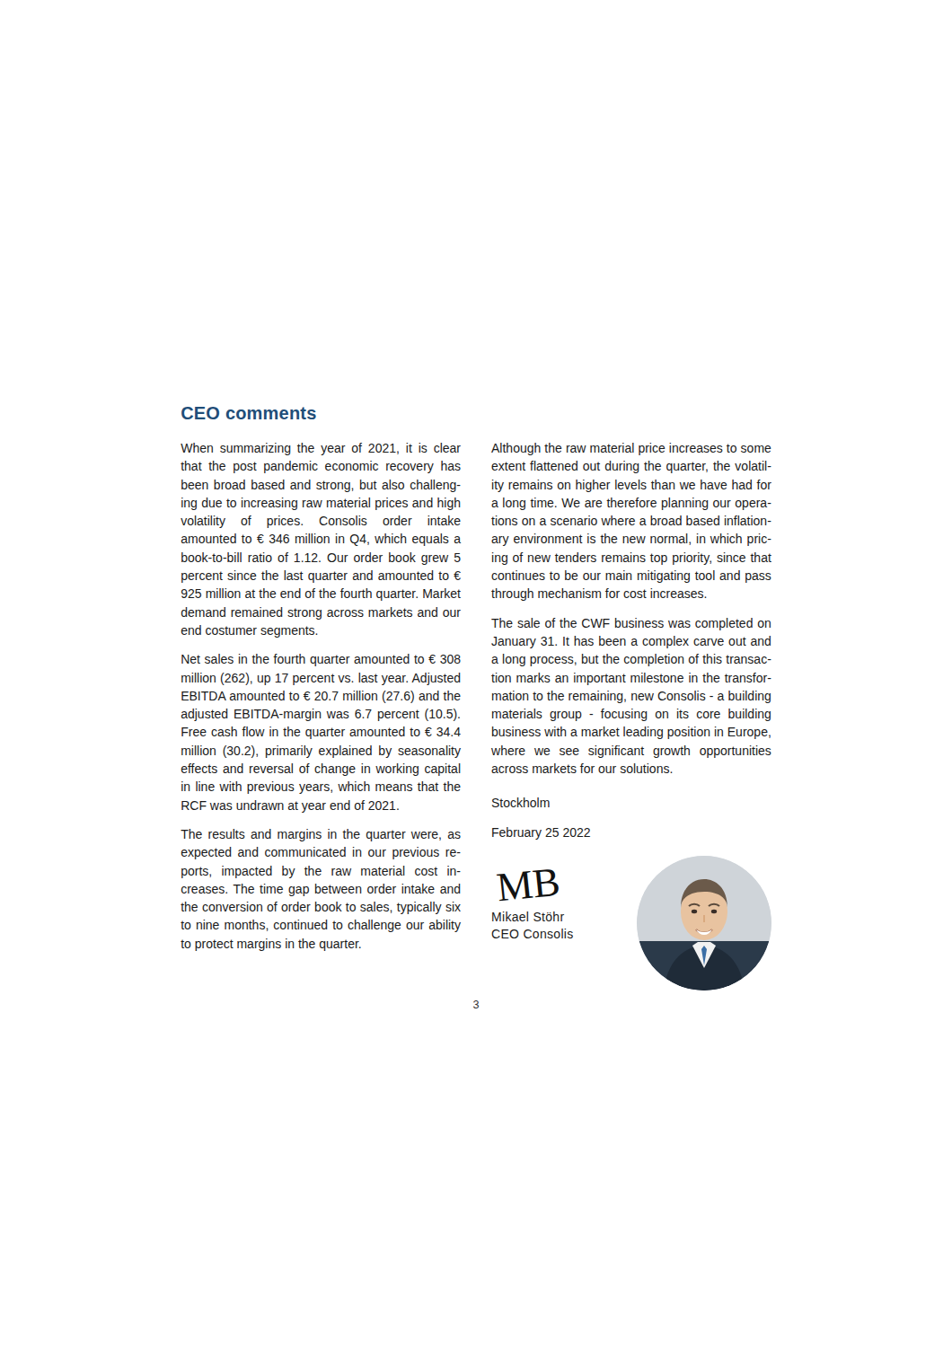CEO comments
When summarizing the year of 2021, it is clear that the post pandemic economic recovery has been broad based and strong, but also challenging due to increasing raw material prices and high volatility of prices. Consolis order intake amounted to € 346 million in Q4, which equals a book-to-bill ratio of 1.12. Our order book grew 5 percent since the last quarter and amounted to € 925 million at the end of the fourth quarter. Market demand remained strong across markets and our end costumer segments.
Net sales in the fourth quarter amounted to € 308 million (262), up 17 percent vs. last year. Adjusted EBITDA amounted to € 20.7 million (27.6) and the adjusted EBITDA-margin was 6.7 percent (10.5). Free cash flow in the quarter amounted to € 34.4 million (30.2), primarily explained by seasonality effects and reversal of change in working capital in line with previous years, which means that the RCF was undrawn at year end of 2021.
The results and margins in the quarter were, as expected and communicated in our previous reports, impacted by the raw material cost increases. The time gap between order intake and the conversion of order book to sales, typically six to nine months, continued to challenge our ability to protect margins in the quarter.
Although the raw material price increases to some extent flattened out during the quarter, the volatility remains on higher levels than we have had for a long time. We are therefore planning our operations on a scenario where a broad based inflationary environment is the new normal, in which pricing of new tenders remains top priority, since that continues to be our main mitigating tool and pass through mechanism for cost increases.
The sale of the CWF business was completed on January 31. It has been a complex carve out and a long process, but the completion of this transaction marks an important milestone in the transformation to the remaining, new Consolis - a building materials group - focusing on its core building business with a market leading position in Europe, where we see significant growth opportunities across markets for our solutions.
Stockholm
February 25 2022
MB
Mikael Stöhr
CEO Consolis
3